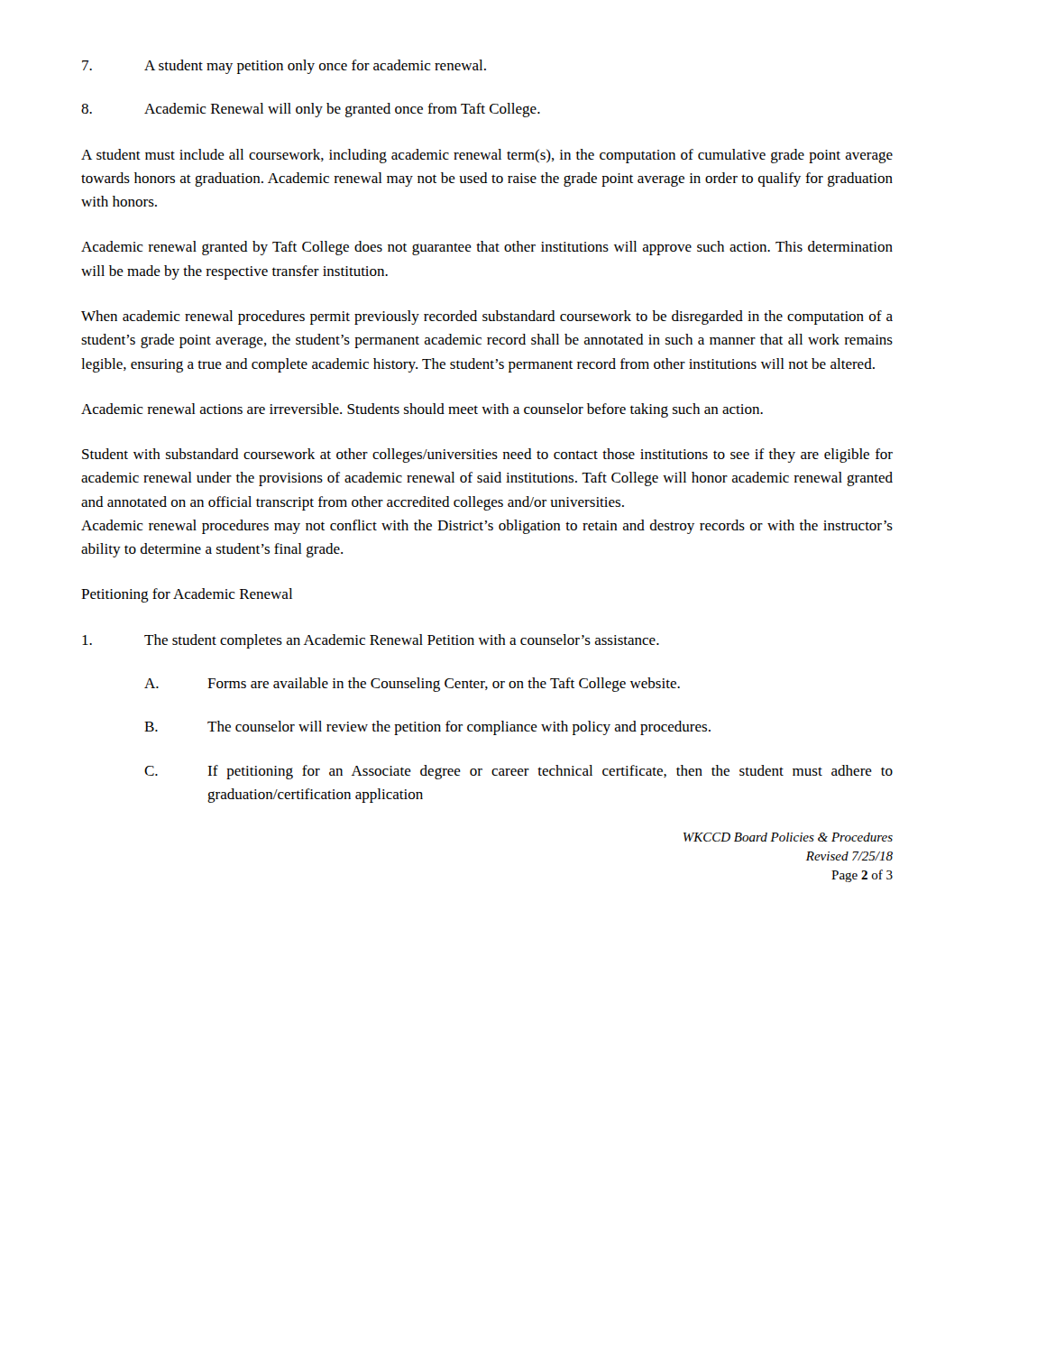7. A student may petition only once for academic renewal.
8. Academic Renewal will only be granted once from Taft College.
A student must include all coursework, including academic renewal term(s), in the computation of cumulative grade point average towards honors at graduation. Academic renewal may not be used to raise the grade point average in order to qualify for graduation with honors.
Academic renewal granted by Taft College does not guarantee that other institutions will approve such action. This determination will be made by the respective transfer institution.
When academic renewal procedures permit previously recorded substandard coursework to be disregarded in the computation of a student’s grade point average, the student’s permanent academic record shall be annotated in such a manner that all work remains legible, ensuring a true and complete academic history. The student’s permanent record from other institutions will not be altered.
Academic renewal actions are irreversible. Students should meet with a counselor before taking such an action.
Student with substandard coursework at other colleges/universities need to contact those institutions to see if they are eligible for academic renewal under the provisions of academic renewal of said institutions. Taft College will honor academic renewal granted and annotated on an official transcript from other accredited colleges and/or universities.
Academic renewal procedures may not conflict with the District’s obligation to retain and destroy records or with the instructor’s ability to determine a student’s final grade.
Petitioning for Academic Renewal
1. The student completes an Academic Renewal Petition with a counselor’s assistance.
A. Forms are available in the Counseling Center, or on the Taft College website.
B. The counselor will review the petition for compliance with policy and procedures.
C. If petitioning for an Associate degree or career technical certificate, then the student must adhere to graduation/certification application
WKCCD Board Policies & Procedures
Revised 7/25/18
Page 2 of 3